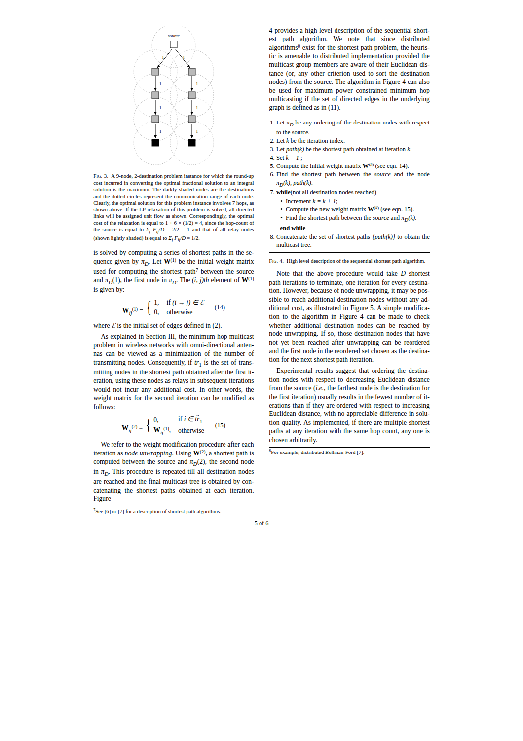source 1 1 1 1 1 1 1 1
Fig. 3. A 9-node, 2-destination problem instance for which the round-up cost incurred in converting the optimal fractional solution to an integral solution is the maximum. The darkly shaded nodes are the destinations and the dotted circles represent the communication range of each node. Clearly, the optimal solution for this problem instance involves 7 hops, as shown above. If the LP-relaxation of this problem is solved, all directed links will be assigned unit flow as shown. Correspondingly, the optimal cost of the relaxation is equal to 1 + 6 × (1/2) = 4, since the hop-count of the source is equal to Σj Fij/D = 2/2 = 1 and that of all relay nodes (shown lightly shaded) is equal to Σj Fij/D = 1/2.
is solved by computing a series of shortest paths in the sequence given by πD. Let W(1) be the initial weight matrix used for computing the shortest path7 between the source and πD(1), the first node in πD. The (i, j)th element of W(1) is given by:
Wij(1) = {
| 1, | if (i → j) ∈ ℰ |
| 0, | otherwise |
(14)
where ℰ is the initial set of edges defined in (2).
As explained in Section III, the minimum hop multicast problem in wireless networks with omni-directional antennas can be viewed as a minimization of the number of transmitting nodes. Consequently, if tr1 is the set of transmitting nodes in the shortest path obtained after the first iteration, using these nodes as relays in subsequent iterations would not incur any additional cost. In other words, the weight matrix for the second iteration can be modified as follows:
Wij(2) = {
| 0, | if i ∈ tr 1 |
| W ij (1) , | otherwise |
(15)
We refer to the weight modification procedure after each iteration as node unwrapping. Using W(2), a shortest path is computed between the source and πD(2), the second node in πD. This procedure is repeated till all destination nodes are reached and the final multicast tree is obtained by concatenating the shortest paths obtained at each iteration. Figure
7See [6] or [7] for a description of shortest path algorithms.
4 provides a high level description of the sequential shortest path algorithm. We note that since distributed algorithms8 exist for the shortest path problem, the heuristic is amenable to distributed implementation provided the multicast group members are aware of their Euclidean distance (or, any other criterion used to sort the destination nodes) from the source. The algorithm in Figure 4 can also be used for maximum power constrained minimum hop multicasting if the set of directed edges in the underlying graph is defined as in (11).
Let πD be any ordering of the destination nodes with respect to the source.
Let k be the iteration index.
Let path(k) be the shortest path obtained at iteration k.
Set k = 1 ;
Compute the initial weight matrix W(k) (see eqn. 14).
Find the shortest path between the source and the node πD(k), path(k).
while(not all destination nodes reached)
Increment k = k + 1;
Compute the new weight matrix W(k) (see eqn. 15).
Find the shortest path between the source and πD(k).
end while
Concatenate the set of shortest paths {path(k)} to obtain the multicast tree.
Fig. 4. High level description of the sequential shortest path algorithm.
Note that the above procedure would take D shortest path iterations to terminate, one iteration for every destination. However, because of node unwrapping, it may be possible to reach additional destination nodes without any additional cost, as illustrated in Figure 5. A simple modification to the algorithm in Figure 4 can be made to check whether additional destination nodes can be reached by node unwrapping. If so, those destination nodes that have not yet been reached after unwrapping can be reordered and the first node in the reordered set chosen as the destination for the next shortest path iteration.
Experimental results suggest that ordering the destination nodes with respect to decreasing Euclidean distance from the source (i.e., the farthest node is the destination for the first iteration) usually results in the fewest number of iterations than if they are ordered with respect to increasing Euclidean distance, with no appreciable difference in solution quality. As implemented, if there are multiple shortest paths at any iteration with the same hop count, any one is chosen arbitrarily.
8For example, distributed Bellman-Ford [7].
5 of 6